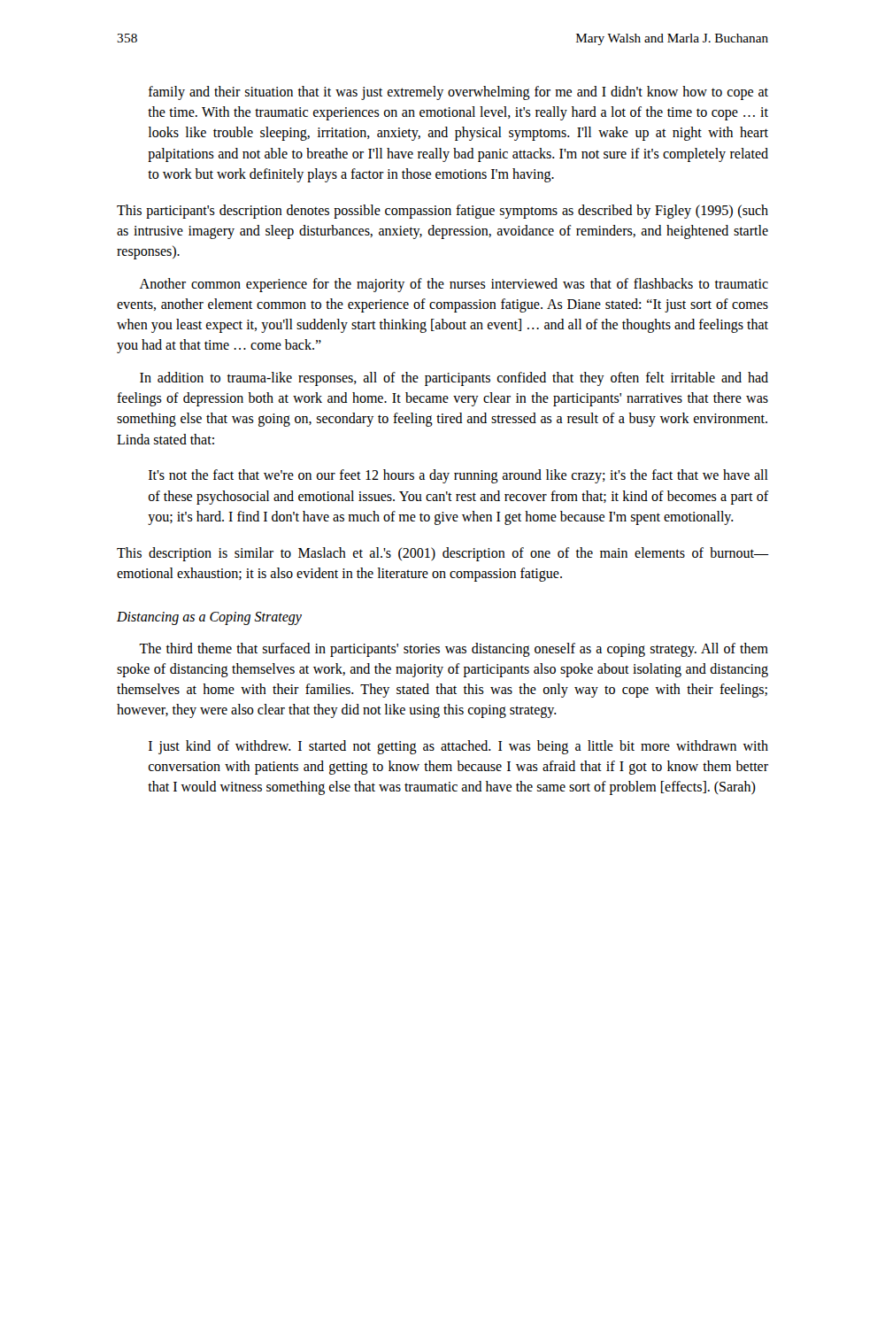358 Mary Walsh and Marla J. Buchanan
family and their situation that it was just extremely overwhelming for me and I didn't know how to cope at the time. With the traumatic experiences on an emotional level, it's really hard a lot of the time to cope … it looks like trouble sleeping, irritation, anxiety, and physical symptoms. I'll wake up at night with heart palpitations and not able to breathe or I'll have really bad panic attacks. I'm not sure if it's completely related to work but work definitely plays a factor in those emotions I'm having.
This participant's description denotes possible compassion fatigue symptoms as described by Figley (1995) (such as intrusive imagery and sleep disturbances, anxiety, depression, avoidance of reminders, and heightened startle responses).
Another common experience for the majority of the nurses interviewed was that of flashbacks to traumatic events, another element common to the experience of compassion fatigue. As Diane stated: “It just sort of comes when you least expect it, you'll suddenly start thinking [about an event] … and all of the thoughts and feelings that you had at that time … come back.”
In addition to trauma-like responses, all of the participants confided that they often felt irritable and had feelings of depression both at work and home. It became very clear in the participants' narratives that there was something else that was going on, secondary to feeling tired and stressed as a result of a busy work environment. Linda stated that:
It's not the fact that we're on our feet 12 hours a day running around like crazy; it's the fact that we have all of these psychosocial and emotional issues. You can't rest and recover from that; it kind of becomes a part of you; it's hard. I find I don't have as much of me to give when I get home because I'm spent emotionally.
This description is similar to Maslach et al.'s (2001) description of one of the main elements of burnout—emotional exhaustion; it is also evident in the literature on compassion fatigue.
Distancing as a Coping Strategy
The third theme that surfaced in participants' stories was distancing oneself as a coping strategy. All of them spoke of distancing themselves at work, and the majority of participants also spoke about isolating and distancing themselves at home with their families. They stated that this was the only way to cope with their feelings; however, they were also clear that they did not like using this coping strategy.
I just kind of withdrew. I started not getting as attached. I was being a little bit more withdrawn with conversation with patients and getting to know them because I was afraid that if I got to know them better that I would witness something else that was traumatic and have the same sort of problem [effects]. (Sarah)